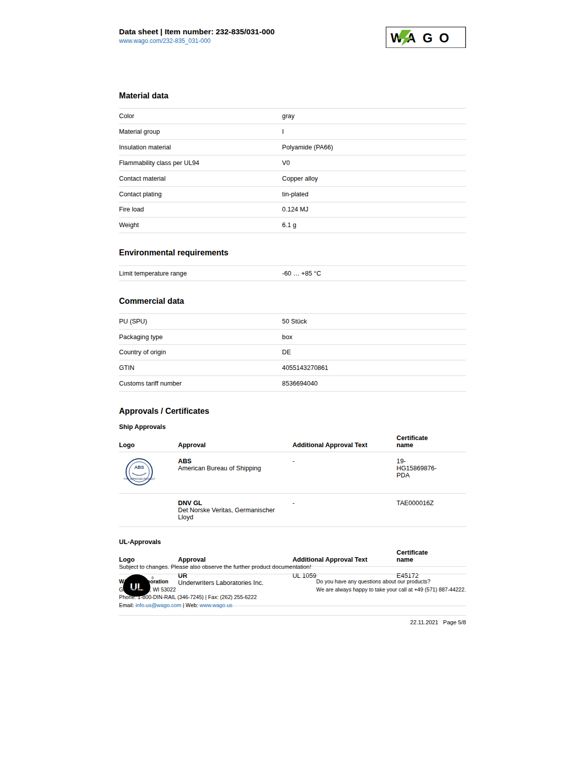Data sheet | Item number: 232-835/031-000
www.wago.com/232-835_031-000
W A G O
Material data
| Color | gray |
| Material group | I |
| Insulation material | Polyamide (PA66) |
| Flammability class per UL94 | V0 |
| Contact material | Copper alloy |
| Contact plating | tin-plated |
| Fire load | 0.124 MJ |
| Weight | 6.1 g |
Environmental requirements
| Limit temperature range | -60 … +85 °C |
Commercial data
| PU (SPU) | 50 Stück |
| Packaging type | box |
| Country of origin | DE |
| GTIN | 4055143270861 |
| Customs tariff number | 8536694040 |
Approvals / Certificates
Ship Approvals
| Logo | Approval | Additional Approval Text | Certificate name |
| --- | --- | --- | --- |
| ABS TYPE APPROVED PRODUCT | ABS American Bureau of Shipping | - | 19- HG15869876- PDA |
| | DNV GL Det Norske Veritas, Germanischer Lloyd | - | TAE000016Z |
UL-Approvals
| Logo | Approval | Additional Approval Text | Certificate name |
| --- | --- | --- | --- |
| UL ® | UR Underwriters Laboratories Inc. | UL 1059 | E45172 |
Subject to changes. Please also observe the further product documentation!
WAGO Corporation
Germantown, WI 53022
Phone: 1-800-DIN-RAIL (346-7245) | Fax: (262) 255-6222
Email: info.us@wago.com | Web: www.wago.us
Do you have any questions about our products?
We are always happy to take your call at +49 (571) 887-44222.
22.11.2021 Page 5/8